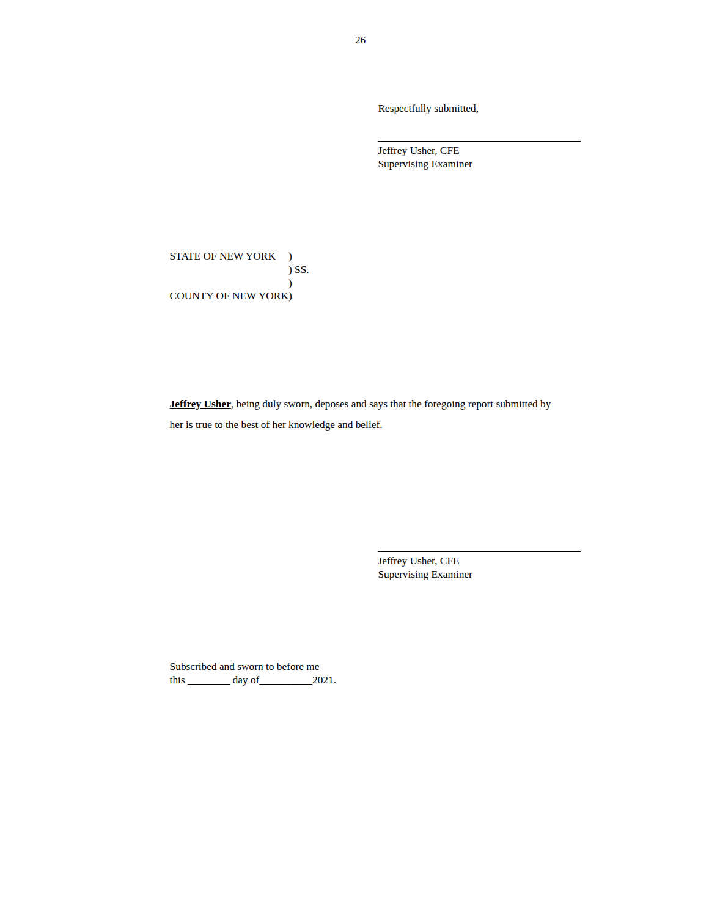26
Respectfully submitted,
Jeffrey Usher, CFE
Supervising Examiner
| STATE OF NEW YORK | ) |
| | ) SS. |
| | ) |
| COUNTY OF NEW YORK | ) |
Jeffrey Usher, being duly sworn, deposes and says that the foregoing report submitted by her is true to the best of her knowledge and belief.
Jeffrey Usher, CFE
Supervising Examiner
Subscribed and sworn to before me
this ________ day of__________2021.